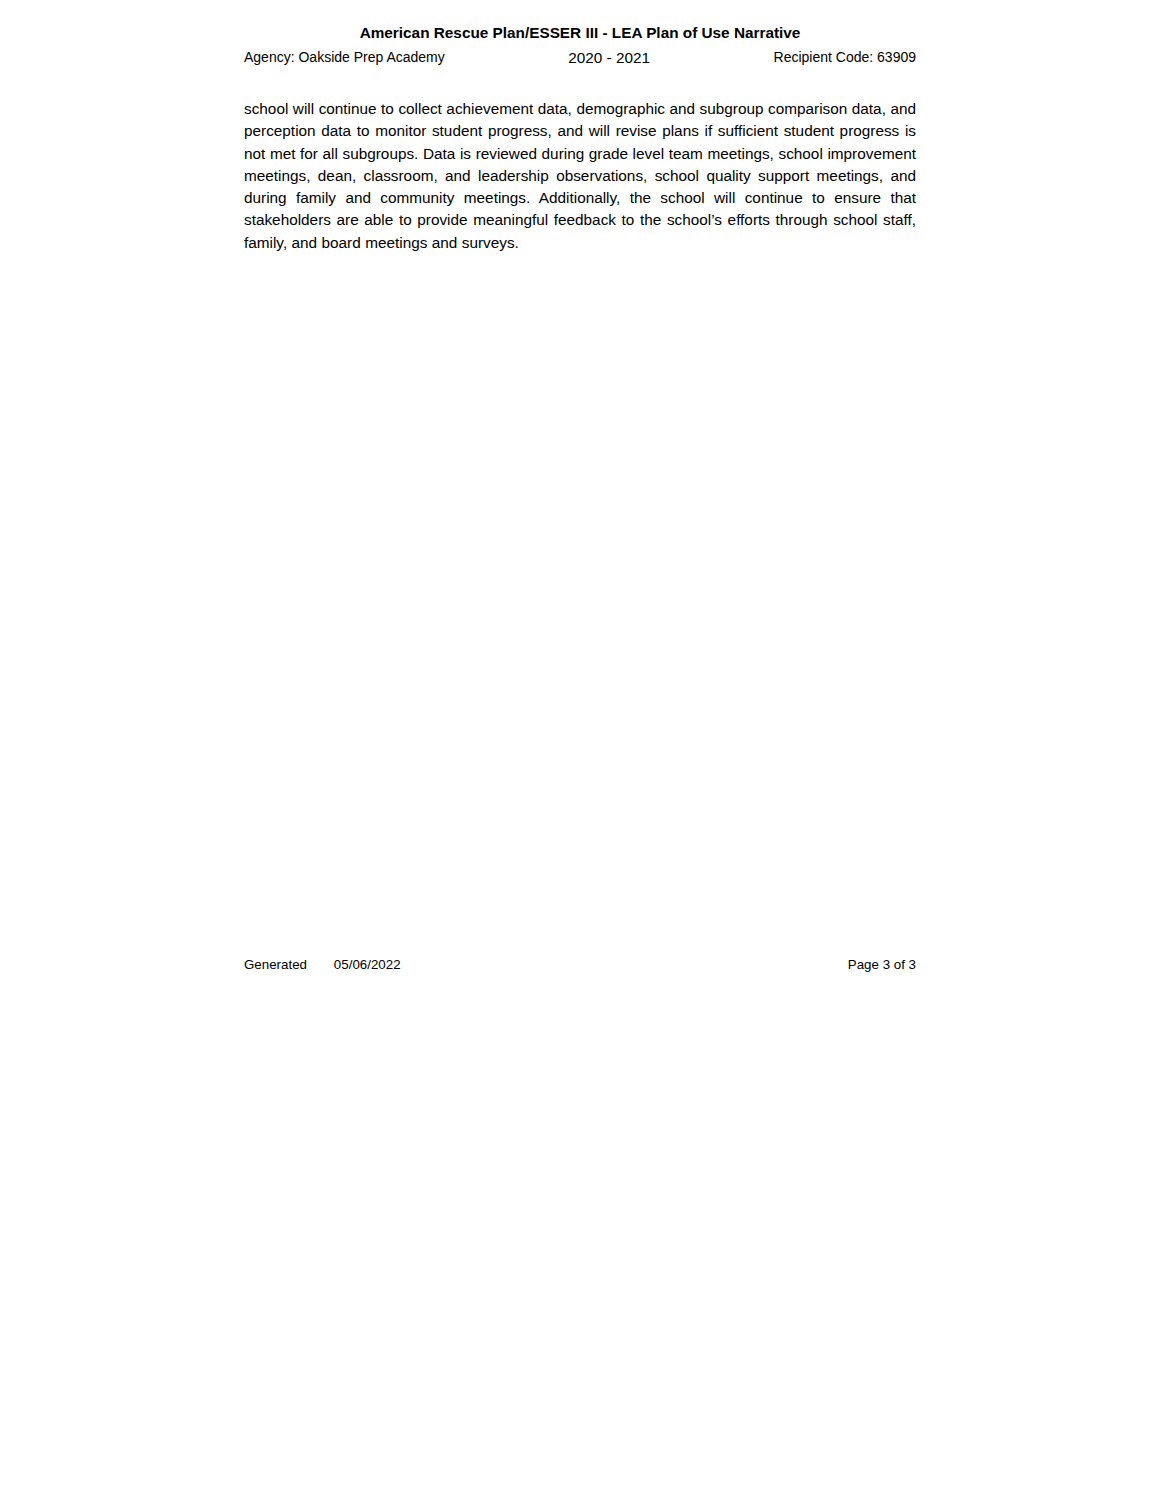American Rescue Plan/ESSER III - LEA Plan of Use Narrative
Agency: Oakside Prep Academy
2020 - 2021
Recipient Code: 63909
school will continue to collect achievement data, demographic and subgroup comparison data, and perception data to monitor student progress, and will revise plans if sufficient student progress is not met for all subgroups. Data is reviewed during grade level team meetings, school improvement meetings, dean, classroom, and leadership observations, school quality support meetings, and during family and community meetings. Additionally, the school will continue to ensure that stakeholders are able to provide meaningful feedback to the school’s efforts through school staff, family, and board meetings and surveys.
Generated05/06/2022
Page 3 of 3